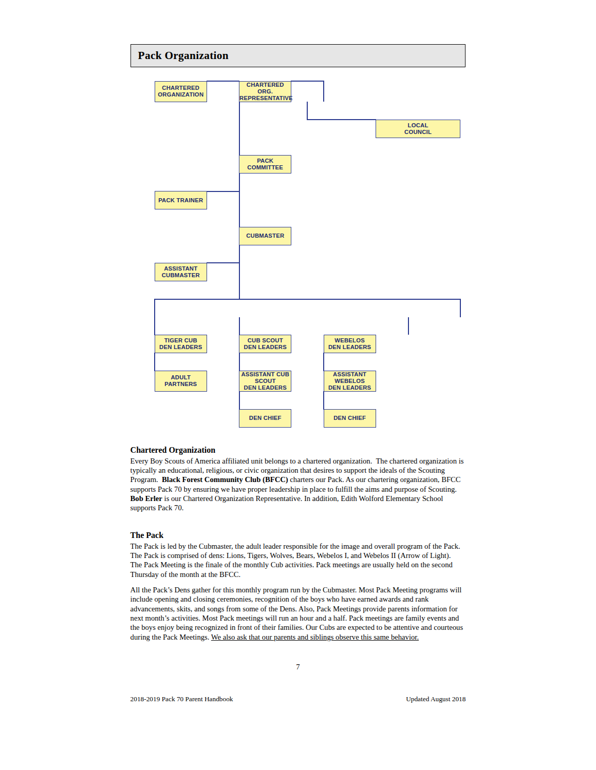Pack Organization
| | CHARTERED ORGANIZATION | | | CHARTERED ORG. REPRESENTATIVE | | | | | | |
| | | | | | | | LOCAL COUNCIL |
| | | | | PACK COMMITTEE | | | | | | |
| | PACK TRAINER | | | | | | | | | |
| | | | | CUBMASTER | | | | | | |
| | ASSISTANT CUBMASTER | | | | | | | | | |
| | TIGER CUB DEN LEADERS | | | CUB SCOUT DEN LEADERS | | | WEBELOS DEN LEADERS | | | |
| | ADULT PARTNERS | | | ASSISTANT CUB SCOUT DEN LEADERS | | | ASSISTANT WEBELOS DEN LEADERS | | | |
| | | | | DEN CHIEF | | | DEN CHIEF | | | |
Chartered Organization
Every Boy Scouts of America affiliated unit belongs to a chartered organization. The chartered organization is typically an educational, religious, or civic organization that desires to support the ideals of the Scouting Program. Black Forest Community Club (BFCC) charters our Pack. As our chartering organization, BFCC supports Pack 70 by ensuring we have proper leadership in place to fulfill the aims and purpose of Scouting. Bob Erler is our Chartered Organization Representative. In addition, Edith Wolford Elementary School supports Pack 70.
The Pack
The Pack is led by the Cubmaster, the adult leader responsible for the image and overall program of the Pack. The Pack is comprised of dens: Lions, Tigers, Wolves, Bears, Webelos I, and Webelos II (Arrow of Light). The Pack Meeting is the finale of the monthly Cub activities. Pack meetings are usually held on the second Thursday of the month at the BFCC.
All the Pack’s Dens gather for this monthly program run by the Cubmaster. Most Pack Meeting programs will include opening and closing ceremonies, recognition of the boys who have earned awards and rank advancements, skits, and songs from some of the Dens. Also, Pack Meetings provide parents information for next month’s activities. Most Pack meetings will run an hour and a half. Pack meetings are family events and the boys enjoy being recognized in front of their families. Our Cubs are expected to be attentive and courteous during the Pack Meetings. We also ask that our parents and siblings observe this same behavior.
7
2018-2019 Pack 70 Parent Handbook Updated August 2018